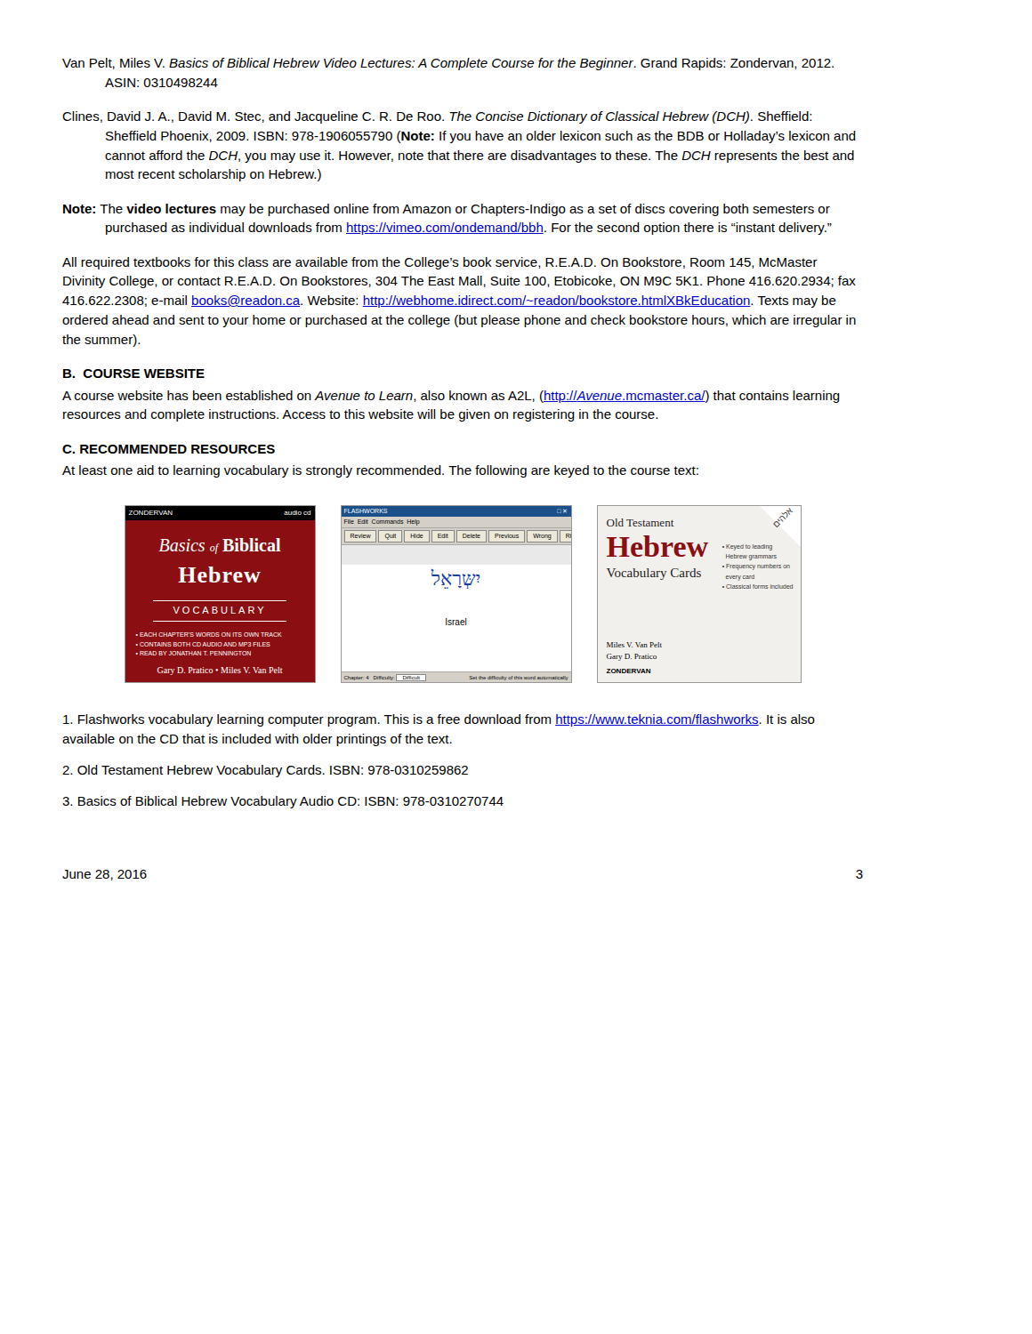Van Pelt, Miles V. Basics of Biblical Hebrew Video Lectures: A Complete Course for the Beginner. Grand Rapids: Zondervan, 2012. ASIN: 0310498244
Clines, David J. A., David M. Stec, and Jacqueline C. R. De Roo. The Concise Dictionary of Classical Hebrew (DCH). Sheffield: Sheffield Phoenix, 2009. ISBN: 978-1906055790 (Note: If you have an older lexicon such as the BDB or Holladay’s lexicon and cannot afford the DCH, you may use it. However, note that there are disadvantages to these. The DCH represents the best and most recent scholarship on Hebrew.)
Note: The video lectures may be purchased online from Amazon or Chapters-Indigo as a set of discs covering both semesters or purchased as individual downloads from https://vimeo.com/ondemand/bbh. For the second option there is “instant delivery.”
All required textbooks for this class are available from the College’s book service, R.E.A.D. On Bookstore, Room 145, McMaster Divinity College, or contact R.E.A.D. On Bookstores, 304 The East Mall, Suite 100, Etobicoke, ON M9C 5K1. Phone 416.620.2934; fax 416.622.2308; e-mail books@readon.ca. Website: http://webhome.idirect.com/~readon/bookstore.htmlXBkEducation. Texts may be ordered ahead and sent to your home or purchased at the college (but please phone and check bookstore hours, which are irregular in the summer).
B. COURSE WEBSITE
A course website has been established on Avenue to Learn, also known as A2L, (http://Avenue.mcmaster.ca/) that contains learning resources and complete instructions. Access to this website will be given on registering in the course.
C. RECOMMENDED RESOURCES
At least one aid to learning vocabulary is strongly recommended. The following are keyed to the course text:
ZONDERVAN audio cd
Basics of Biblical
Hebrew
VOCABULARY
• EACH CHAPTER’S WORDS ON ITS OWN TRACK
• CONTAINS BOTH CD AUDIO AND MP3 FILES
• READ BY JONATHAN T. PENNINGTON
Gary D. Pratico • Miles V. Van Pelt
FLASHWORKS□ ✕
File Edit Commands Help
Review Quit Hide Edit Delete Previous Wrong Right Next
יִשְּרָאֵל
Israel
Chapter: 4 Difficulty: Difficult Set the difficulty of this word automatically
Frequency: 2507 Type: Noun
אלהים
Old Testament
Hebrew
Vocabulary Cards
• Keyed to leading
Hebrew grammars
• Frequency numbers on
every card
• Classical forms included
Miles V. Van Pelt
Gary D. Pratico
ZONDERVAN
1. Flashworks vocabulary learning computer program. This is a free download from https://www.teknia.com/flashworks. It is also available on the CD that is included with older printings of the text.
2. Old Testament Hebrew Vocabulary Cards. ISBN: 978-0310259862
3. Basics of Biblical Hebrew Vocabulary Audio CD: ISBN: 978-0310270744
June 28, 2016 3